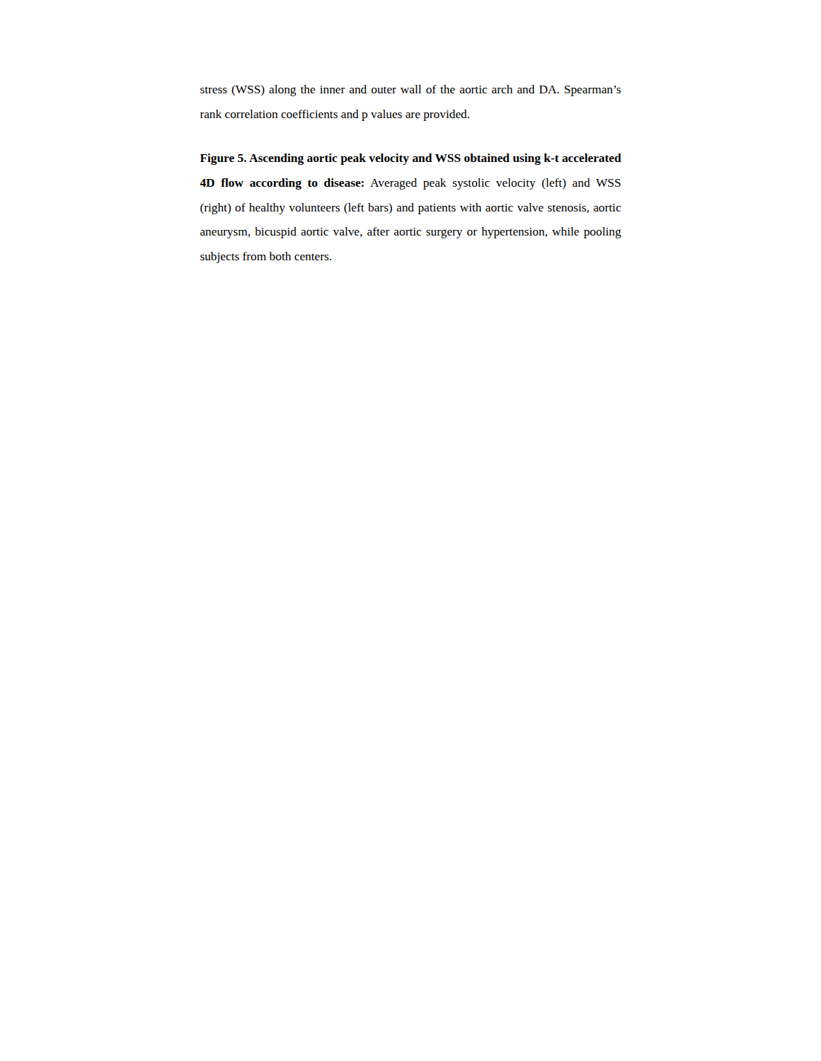stress (WSS) along the inner and outer wall of the aortic arch and DA. Spearman’s rank correlation coefficients and p values are provided.
Figure 5. Ascending aortic peak velocity and WSS obtained using k-t accelerated 4D flow according to disease: Averaged peak systolic velocity (left) and WSS (right) of healthy volunteers (left bars) and patients with aortic valve stenosis, aortic aneurysm, bicuspid aortic valve, after aortic surgery or hypertension, while pooling subjects from both centers.